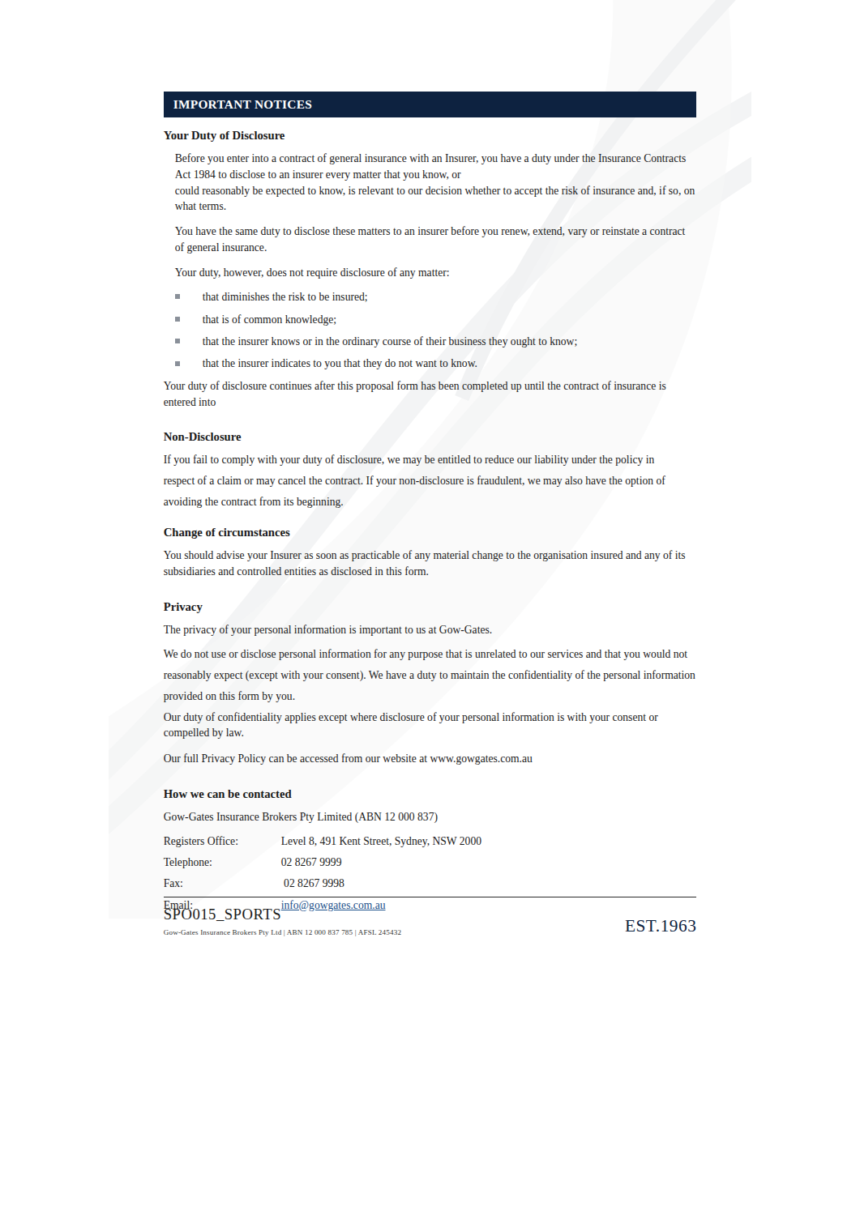IMPORTANT NOTICES
Your Duty of Disclosure
Before you enter into a contract of general insurance with an Insurer, you have a duty under the Insurance Contracts Act 1984 to disclose to an insurer every matter that you know, or
could reasonably be expected to know, is relevant to our decision whether to accept the risk of insurance and, if so, on what terms.
You have the same duty to disclose these matters to an insurer before you renew, extend, vary or reinstate a contract of general insurance.
Your duty, however, does not require disclosure of any matter:
that diminishes the risk to be insured;
that is of common knowledge;
that the insurer knows or in the ordinary course of their business they ought to know;
that the insurer indicates to you that they do not want to know.
Your duty of disclosure continues after this proposal form has been completed up until the contract of insurance is entered into
Non-Disclosure
If you fail to comply with your duty of disclosure, we may be entitled to reduce our liability under the policy in
respect of a claim or may cancel the contract. If your non-disclosure is fraudulent, we may also have the option of
avoiding the contract from its beginning.
Change of circumstances
You should advise your Insurer as soon as practicable of any material change to the organisation insured and any of its subsidiaries and controlled entities as disclosed in this form.
Privacy
The privacy of your personal information is important to us at Gow-Gates.
We do not use or disclose personal information for any purpose that is unrelated to our services and that you would not
reasonably expect (except with your consent). We have a duty to maintain the confidentiality of the personal information
provided on this form by you.
Our duty of confidentiality applies except where disclosure of your personal information is with your consent or compelled by law.
Our full Privacy Policy can be accessed from our website at www.gowgates.com.au
How we can be contacted
Gow-Gates Insurance Brokers Pty Limited (ABN 12 000 837)
| Registers Office: | Level 8, 491 Kent Street, Sydney, NSW 2000 |
| Telephone: | 02 8267 9999 |
| Fax: | 02 8267 9998 |
| Email: | info@gowgates.com.au |
SPO015_SPORTS
Gow-Gates Insurance Brokers Pty Ltd | ABN 12 000 837 785 | AFSL 245432
EST.1963